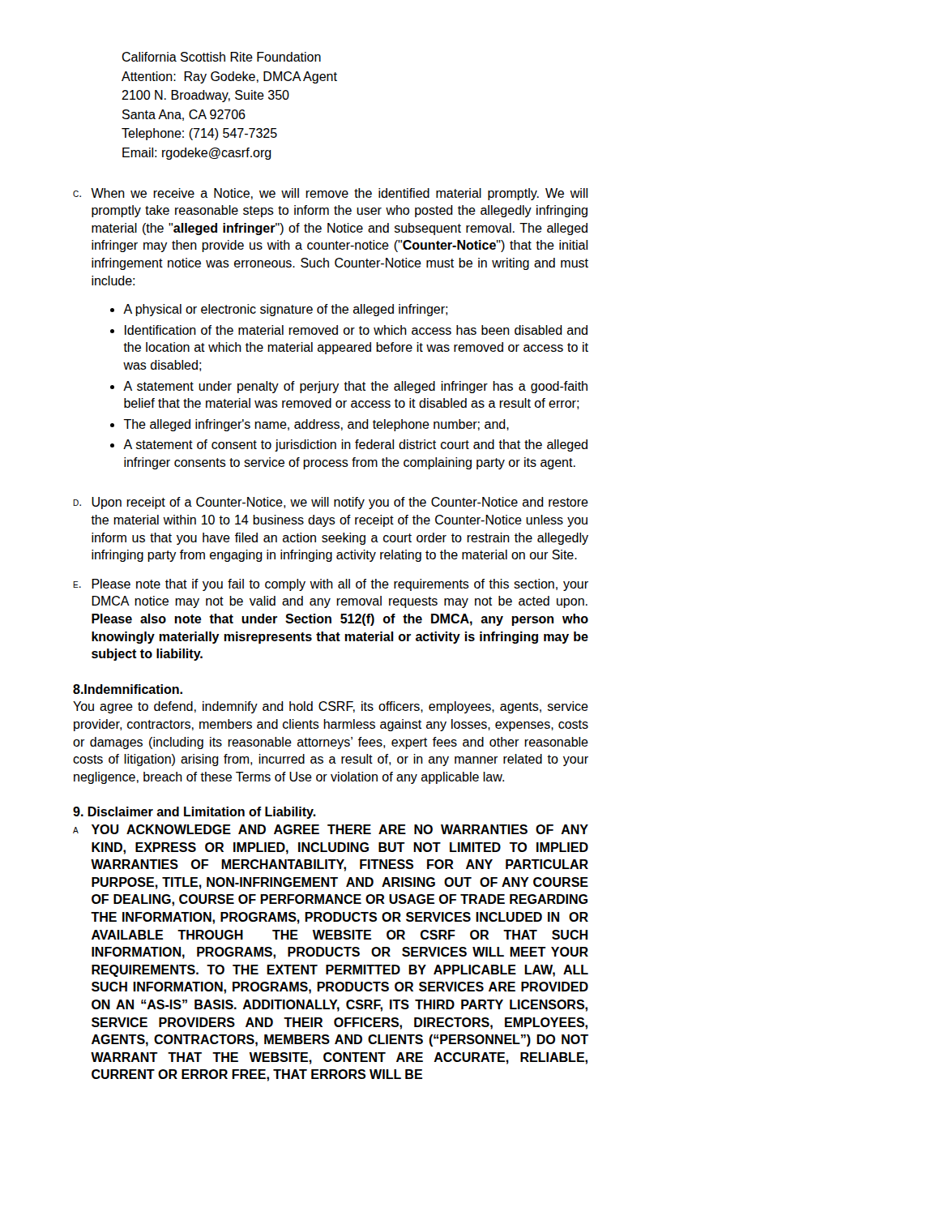California Scottish Rite Foundation
Attention: Ray Godeke, DMCA Agent
2100 N. Broadway, Suite 350
Santa Ana, CA 92706
Telephone: (714) 547-7325
Email: rgodeke@casrf.org
c.
When we receive a Notice, we will remove the identified material promptly. We will promptly take reasonable steps to inform the user who posted the allegedly infringing material (the "alleged infringer") of the Notice and subsequent removal. The alleged infringer may then provide us with a counter-notice ("Counter-Notice") that the initial infringement notice was erroneous. Such Counter-Notice must be in writing and must include:
A physical or electronic signature of the alleged infringer;
Identification of the material removed or to which access has been disabled and the location at which the material appeared before it was removed or access to it was disabled;
A statement under penalty of perjury that the alleged infringer has a good-faith belief that the material was removed or access to it disabled as a result of error;
The alleged infringer's name, address, and telephone number; and,
A statement of consent to jurisdiction in federal district court and that the alleged infringer consents to service of process from the complaining party or its agent.
d.
Upon receipt of a Counter-Notice, we will notify you of the Counter-Notice and restore the material within 10 to 14 business days of receipt of the Counter-Notice unless you inform us that you have filed an action seeking a court order to restrain the allegedly infringing party from engaging in infringing activity relating to the material on our Site.
e.
Please note that if you fail to comply with all of the requirements of this section, your DMCA notice may not be valid and any removal requests may not be acted upon. Please also note that under Section 512(f) of the DMCA, any person who knowingly materially misrepresents that material or activity is infringing may be subject to liability.
8.Indemnification.
You agree to defend, indemnify and hold CSRF, its officers, employees, agents, service provider, contractors, members and clients harmless against any losses, expenses, costs or damages (including its reasonable attorneys’ fees, expert fees and other reasonable costs of litigation) arising from, incurred as a result of, or in any manner related to your negligence, breach of these Terms of Use or violation of any applicable law.
9. Disclaimer and Limitation of Liability.
a
You acknowledge and agree there are no warranties of any kind, express or implied, including but not limited to implied warranties of merchantability, fitness for any particular purpose, title, non-infringement and arising out of any course of dealing, course of performance or usage of trade regarding the information, programs, products or services included in or available through the website or CSRF or that such information, programs, products or services will meet your requirements. To the extent permitted by applicable law, all such information, programs, products or services are provided on an “as-is” basis. Additionally, CSRF, its third party licensors, service providers and their officers, directors, employees, agents, contractors, members and clients (“personnel”) do not warrant that the website, content are accurate, reliable, current or error free, that errors will be